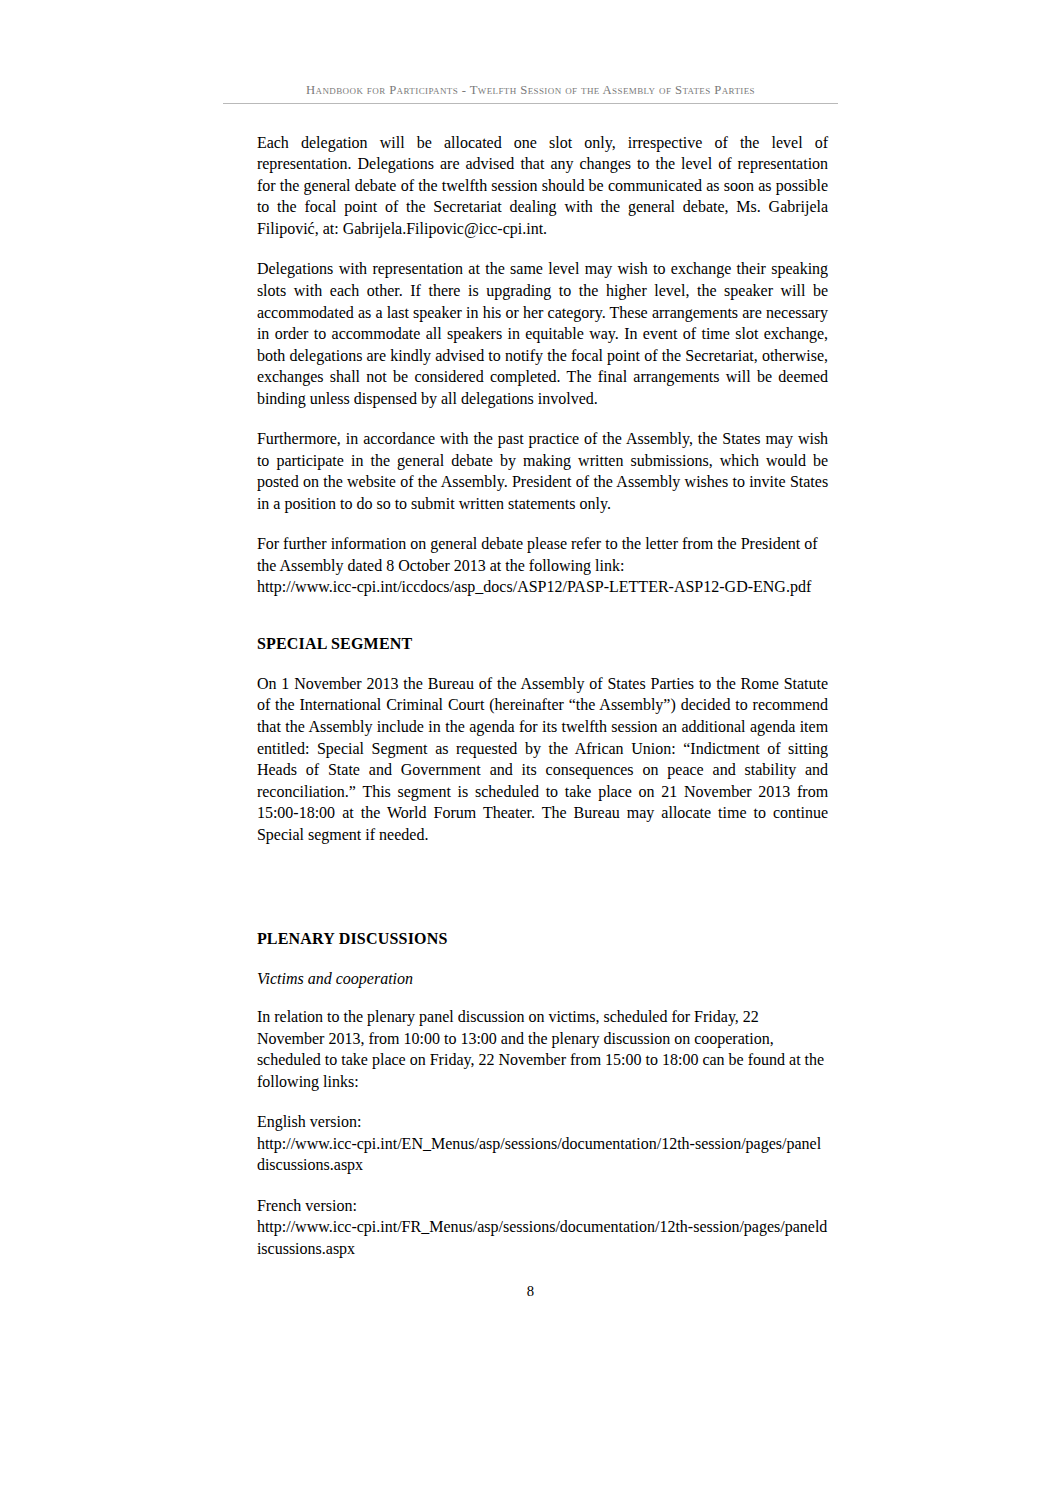Handbook for Participants - Twelfth Session of the Assembly of States Parties
Each delegation will be allocated one slot only, irrespective of the level of representation. Delegations are advised that any changes to the level of representation for the general debate of the twelfth session should be communicated as soon as possible to the focal point of the Secretariat dealing with the general debate, Ms. Gabrijela Filipović, at: Gabrijela.Filipovic@icc-cpi.int.
Delegations with representation at the same level may wish to exchange their speaking slots with each other. If there is upgrading to the higher level, the speaker will be accommodated as a last speaker in his or her category. These arrangements are necessary in order to accommodate all speakers in equitable way. In event of time slot exchange, both delegations are kindly advised to notify the focal point of the Secretariat, otherwise, exchanges shall not be considered completed. The final arrangements will be deemed binding unless dispensed by all delegations involved.
Furthermore, in accordance with the past practice of the Assembly, the States may wish to participate in the general debate by making written submissions, which would be posted on the website of the Assembly. President of the Assembly wishes to invite States in a position to do so to submit written statements only.
For further information on general debate please refer to the letter from the President of the Assembly dated 8 October 2013 at the following link:
http://www.icc-cpi.int/iccdocs/asp_docs/ASP12/PASP-LETTER-ASP12-GD-ENG.pdf
Special Segment
On 1 November 2013 the Bureau of the Assembly of States Parties to the Rome Statute of the International Criminal Court (hereinafter “the Assembly”) decided to recommend that the Assembly include in the agenda for its twelfth session an additional agenda item entitled: Special Segment as requested by the African Union: “Indictment of sitting Heads of State and Government and its consequences on peace and stability and reconciliation.” This segment is scheduled to take place on 21 November 2013 from 15:00-18:00 at the World Forum Theater. The Bureau may allocate time to continue Special segment if needed.
Plenary Discussions
Victims and cooperation
In relation to the plenary panel discussion on victims, scheduled for Friday, 22
November 2013, from 10:00 to 13:00 and the plenary discussion on cooperation, scheduled to take place on Friday, 22 November from 15:00 to 18:00 can be found at the following links:
English version: http://www.icc-cpi.int/EN_Menus/asp/sessions/documentation/12th-session/pages/paneldiscussions.aspx
French version: http://www.icc-cpi.int/FR_Menus/asp/sessions/documentation/12th-session/pages/paneldiscussions.aspx
8